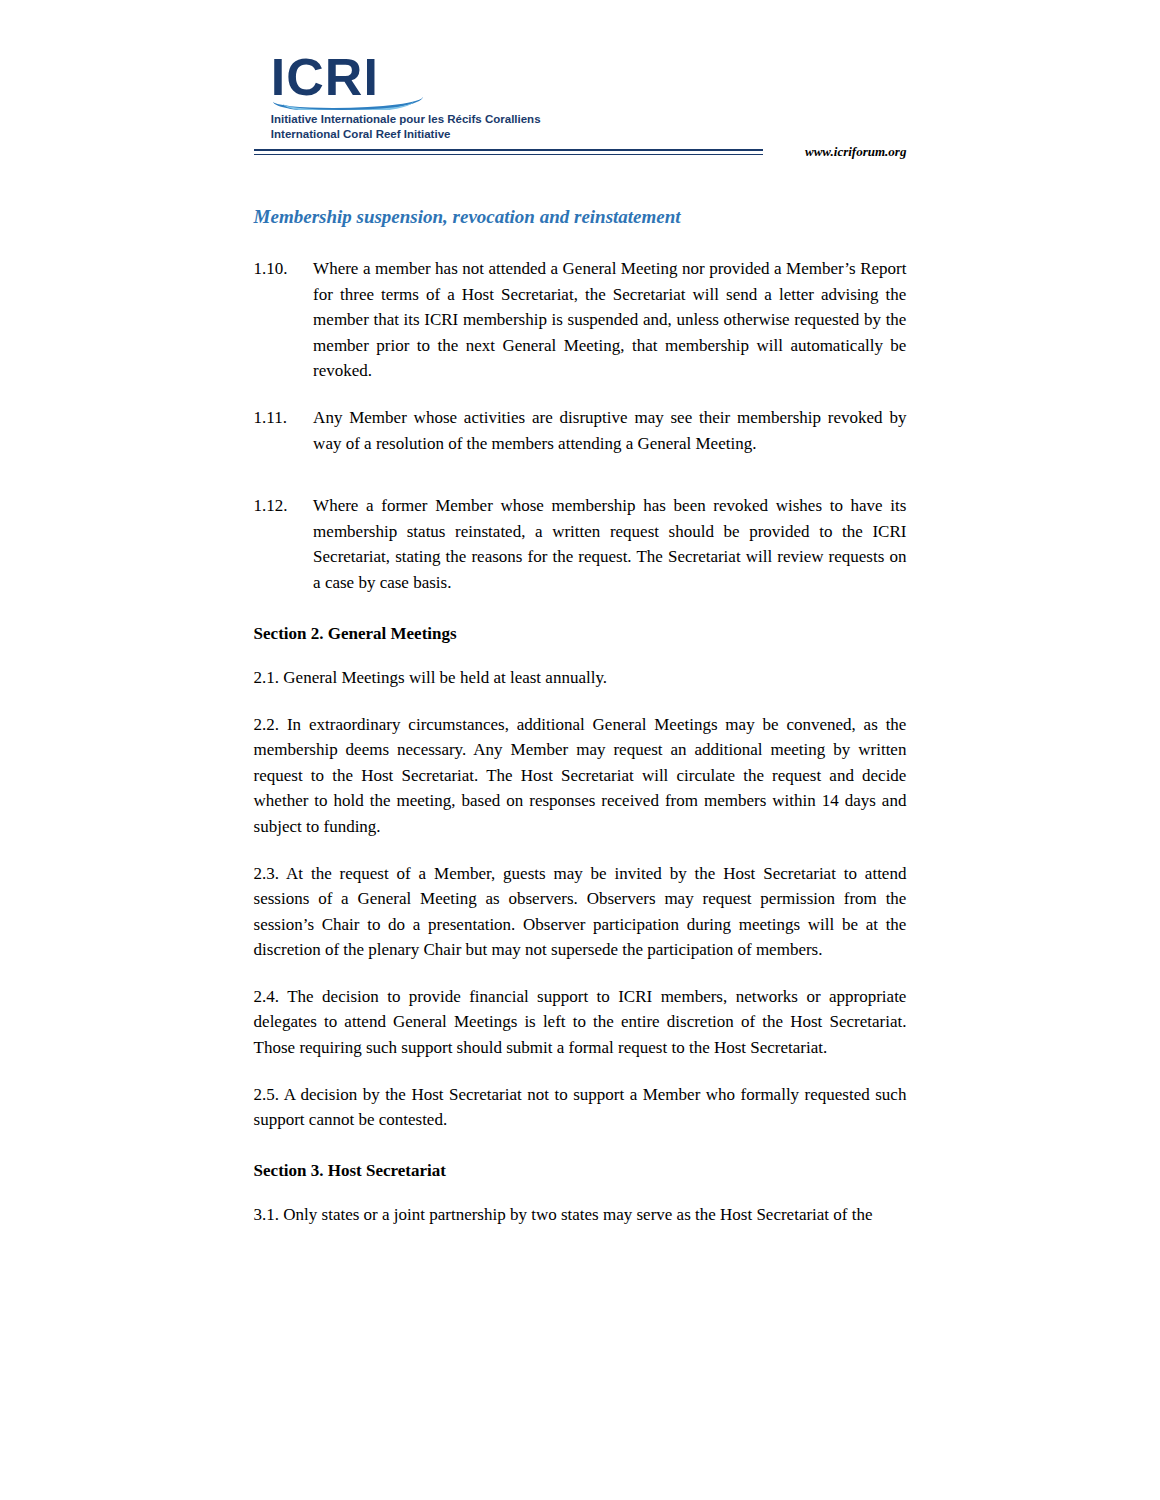ICRI
Initiative Internationale pour les Récifs Coralliens
International Coral Reef Initiative
www.icriforum.org
Membership suspension, revocation and reinstatement
1.10. Where a member has not attended a General Meeting nor provided a Member’s Report for three terms of a Host Secretariat, the Secretariat will send a letter advising the member that its ICRI membership is suspended and, unless otherwise requested by the member prior to the next General Meeting, that membership will automatically be revoked.
1.11. Any Member whose activities are disruptive may see their membership revoked by way of a resolution of the members attending a General Meeting.
1.12. Where a former Member whose membership has been revoked wishes to have its membership status reinstated, a written request should be provided to the ICRI Secretariat, stating the reasons for the request. The Secretariat will review requests on a case by case basis.
Section 2. General Meetings
2.1. General Meetings will be held at least annually.
2.2. In extraordinary circumstances, additional General Meetings may be convened, as the membership deems necessary. Any Member may request an additional meeting by written request to the Host Secretariat. The Host Secretariat will circulate the request and decide whether to hold the meeting, based on responses received from members within 14 days and subject to funding.
2.3. At the request of a Member, guests may be invited by the Host Secretariat to attend sessions of a General Meeting as observers. Observers may request permission from the session’s Chair to do a presentation. Observer participation during meetings will be at the discretion of the plenary Chair but may not supersede the participation of members.
2.4. The decision to provide financial support to ICRI members, networks or appropriate delegates to attend General Meetings is left to the entire discretion of the Host Secretariat. Those requiring such support should submit a formal request to the Host Secretariat.
2.5. A decision by the Host Secretariat not to support a Member who formally requested such support cannot be contested.
Section 3. Host Secretariat
3.1. Only states or a joint partnership by two states may serve as the Host Secretariat of the